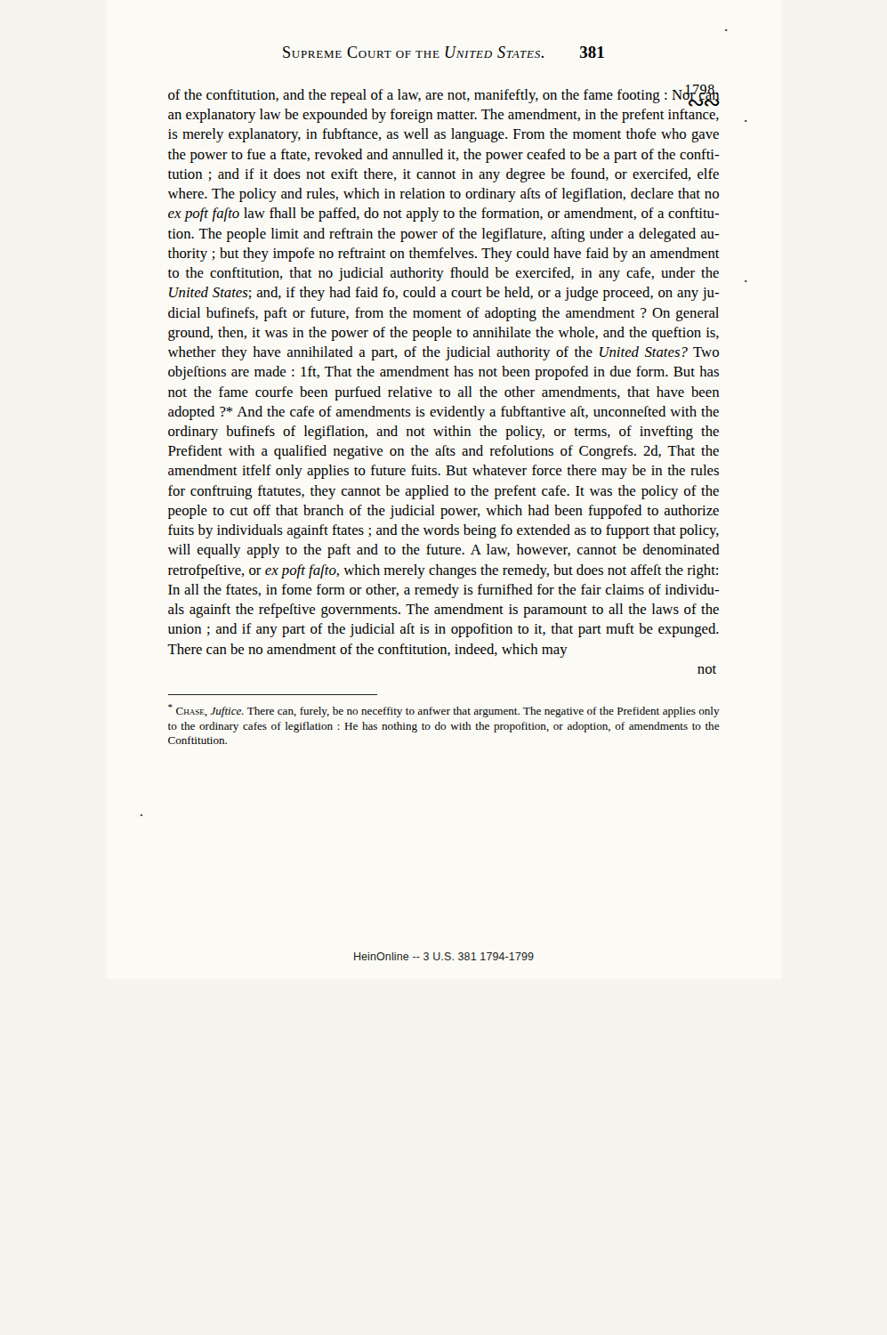.
Supreme Court of the United States. 381
1798. ∾∾
.
.
of the conftitution, and the repeal of a law, are not, manifeftly, on the fame footing : Nor can an explanatory law be expounded by foreign matter. The amendment, in the prefent inftance, is merely explanatory, in fubftance, as well as language. From the moment thofe who gave the power to fue a ftate, revoked and annulled it, the power ceafed to be a part of the conftitution ; and if it does not exift there, it cannot in any degree be found, or exercifed, elfe where. The policy and rules, which in relation to ordinary aſts of legiflation, declare that no ex poft faſto law fhall be paffed, do not apply to the formation, or amendment, of a conftitution. The people limit and reftrain the power of the legiflature, aſting under a delegated authority ; but they impofe no reftraint on themfelves. They could have faid by an amendment to the conftitution, that no judicial authority fhould be exercifed, in any cafe, under the United States; and, if they had faid fo, could a court be held, or a judge proceed, on any judicial bufinefs, paft or future, from the moment of adopting the amendment ? On general ground, then, it was in the power of the people to annihilate the whole, and the queftion is, whether they have annihilated a part, of the judicial authority of the United States? Two objeſtions are made : 1ft, That the amendment has not been propofed in due form. But has not the fame courfe been purfued relative to all the other amendments, that have been adopted ?* And the cafe of amendments is evidently a fubftantive aſt, unconneſted with the ordinary bufinefs of legiflation, and not within the policy, or terms, of invefting the Prefident with a qualified negative on the aſts and refolutions of Congrefs. 2d, That the amendment itfelf only applies to future fuits. But whatever force there may be in the rules for conftruing ftatutes, they cannot be applied to the prefent cafe. It was the policy of the people to cut off that branch of the judicial power, which had been fuppofed to authorize fuits by individuals againft ftates ; and the words being fo extended as to fupport that policy, will equally apply to the paft and to the future. A law, however, cannot be denominated retrofpeſtive, or ex poft faſto, which merely changes the remedy, but does not affeſt the right: In all the ftates, in fome form or other, a remedy is furnifhed for the fair claims of individuals againft the refpeſtive governments. The amendment is paramount to all the laws of the union ; and if any part of the judicial aſt is in oppofition to it, that part muft be expunged. There can be no amendment of the conftitution, indeed, which may
not
* Chase, Juftice. There can, furely, be no neceffity to anfwer that argument. The negative of the Prefident applies only to the ordinary cafes of legiflation : He has nothing to do with the propofition, or adoption, of amendments to the Conftitution.
.
HeinOnline -- 3 U.S. 381 1794-1799